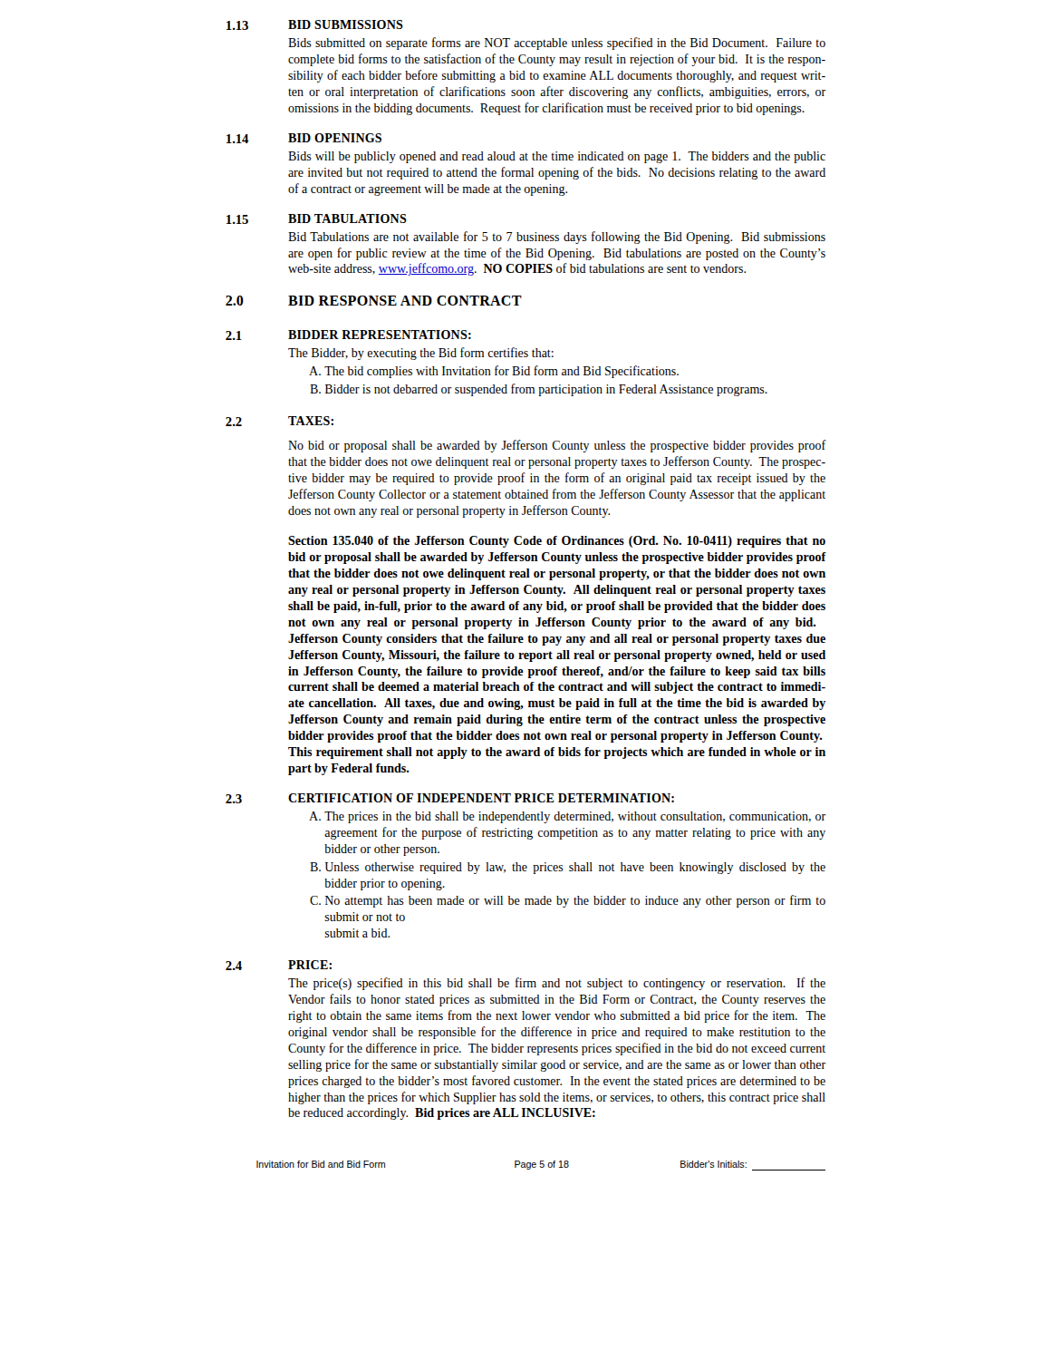1.13
BID SUBMISSIONS
Bids submitted on separate forms are NOT acceptable unless specified in the Bid Document. Failure to complete bid forms to the satisfaction of the County may result in rejection of your bid. It is the responsibility of each bidder before submitting a bid to examine ALL documents thoroughly, and request written or oral interpretation of clarifications soon after discovering any conflicts, ambiguities, errors, or omissions in the bidding documents. Request for clarification must be received prior to bid openings.
1.14
BID OPENINGS
Bids will be publicly opened and read aloud at the time indicated on page 1. The bidders and the public are invited but not required to attend the formal opening of the bids. No decisions relating to the award of a contract or agreement will be made at the opening.
1.15
BID TABULATIONS
Bid Tabulations are not available for 5 to 7 business days following the Bid Opening. Bid submissions are open for public review at the time of the Bid Opening. Bid tabulations are posted on the County’s web-site address, www.jeffcomo.org. NO COPIES of bid tabulations are sent to vendors.
2.0
BID RESPONSE AND CONTRACT
2.1
BIDDER REPRESENTATIONS:
The Bidder, by executing the Bid form certifies that:
The bid complies with Invitation for Bid form and Bid Specifications.
Bidder is not debarred or suspended from participation in Federal Assistance programs.
2.2
TAXES:
No bid or proposal shall be awarded by Jefferson County unless the prospective bidder provides proof that the bidder does not owe delinquent real or personal property taxes to Jefferson County. The prospective bidder may be required to provide proof in the form of an original paid tax receipt issued by the Jefferson County Collector or a statement obtained from the Jefferson County Assessor that the applicant does not own any real or personal property in Jefferson County.
Section 135.040 of the Jefferson County Code of Ordinances (Ord. No. 10-0411) requires that no bid or proposal shall be awarded by Jefferson County unless the prospective bidder provides proof that the bidder does not owe delinquent real or personal property, or that the bidder does not own any real or personal property in Jefferson County. All delinquent real or personal property taxes shall be paid, in-full, prior to the award of any bid, or proof shall be provided that the bidder does not own any real or personal property in Jefferson County prior to the award of any bid. Jefferson County considers that the failure to pay any and all real or personal property taxes due Jefferson County, Missouri, the failure to report all real or personal property owned, held or used in Jefferson County, the failure to provide proof thereof, and/or the failure to keep said tax bills current shall be deemed a material breach of the contract and will subject the contract to immediate cancellation. All taxes, due and owing, must be paid in full at the time the bid is awarded by Jefferson County and remain paid during the entire term of the contract unless the prospective bidder provides proof that the bidder does not own real or personal property in Jefferson County. This requirement shall not apply to the award of bids for projects which are funded in whole or in part by Federal funds.
2.3
CERTIFICATION OF INDEPENDENT PRICE DETERMINATION:
The prices in the bid shall be independently determined, without consultation, communication, or agreement for the purpose of restricting competition as to any matter relating to price with any bidder or other person.
Unless otherwise required by law, the prices shall not have been knowingly disclosed by the bidder prior to opening.
No attempt has been made or will be made by the bidder to induce any other person or firm to submit or not to
submit a bid.
2.4
PRICE:
The price(s) specified in this bid shall be firm and not subject to contingency or reservation. If the Vendor fails to honor stated prices as submitted in the Bid Form or Contract, the County reserves the right to obtain the same items from the next lower vendor who submitted a bid price for the item. The original vendor shall be responsible for the difference in price and required to make restitution to the County for the difference in price. The bidder represents prices specified in the bid do not exceed current selling price for the same or substantially similar good or service, and are the same as or lower than other prices charged to the bidder’s most favored customer. In the event the stated prices are determined to be higher than the prices for which Supplier has sold the items, or services, to others, this contract price shall be reduced accordingly. Bid prices are ALL INCLUSIVE:
Invitation for Bid and Bid Form
Page 5 of 18
Bidder's Initials: